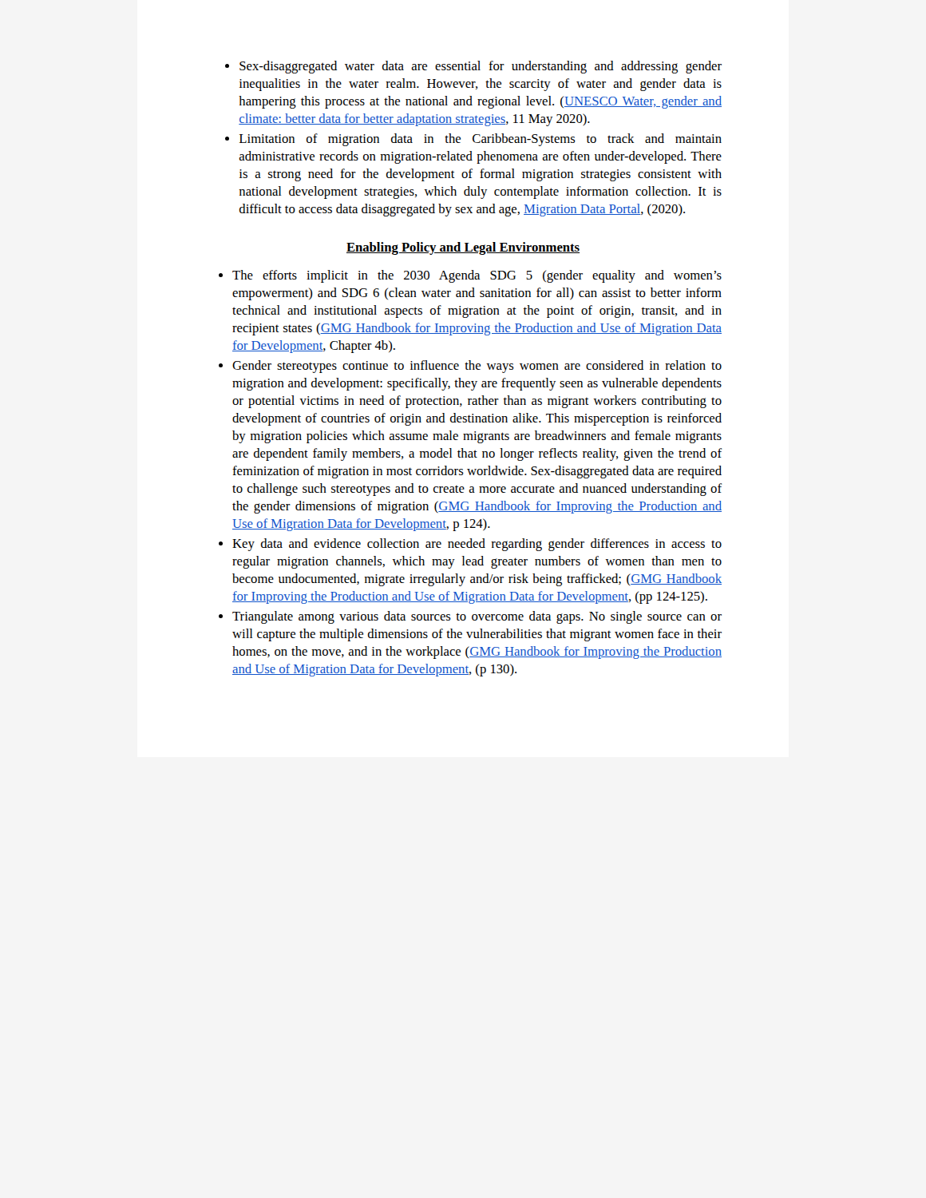Sex-disaggregated water data are essential for understanding and addressing gender inequalities in the water realm. However, the scarcity of water and gender data is hampering this process at the national and regional level. (UNESCO Water, gender and climate: better data for better adaptation strategies, 11 May 2020).
Limitation of migration data in the Caribbean-Systems to track and maintain administrative records on migration-related phenomena are often under-developed. There is a strong need for the development of formal migration strategies consistent with national development strategies, which duly contemplate information collection. It is difficult to access data disaggregated by sex and age, Migration Data Portal, (2020).
Enabling Policy and Legal Environments
The efforts implicit in the 2030 Agenda SDG 5 (gender equality and women’s empowerment) and SDG 6 (clean water and sanitation for all) can assist to better inform technical and institutional aspects of migration at the point of origin, transit, and in recipient states (GMG Handbook for Improving the Production and Use of Migration Data for Development, Chapter 4b).
Gender stereotypes continue to influence the ways women are considered in relation to migration and development: specifically, they are frequently seen as vulnerable dependents or potential victims in need of protection, rather than as migrant workers contributing to development of countries of origin and destination alike. This misperception is reinforced by migration policies which assume male migrants are breadwinners and female migrants are dependent family members, a model that no longer reflects reality, given the trend of feminization of migration in most corridors worldwide. Sex-disaggregated data are required to challenge such stereotypes and to create a more accurate and nuanced understanding of the gender dimensions of migration (GMG Handbook for Improving the Production and Use of Migration Data for Development, p 124).
Key data and evidence collection are needed regarding gender differences in access to regular migration channels, which may lead greater numbers of women than men to become undocumented, migrate irregularly and/or risk being trafficked; (GMG Handbook for Improving the Production and Use of Migration Data for Development, (pp 124-125).
Triangulate among various data sources to overcome data gaps. No single source can or will capture the multiple dimensions of the vulnerabilities that migrant women face in their homes, on the move, and in the workplace (GMG Handbook for Improving the Production and Use of Migration Data for Development, (p 130).